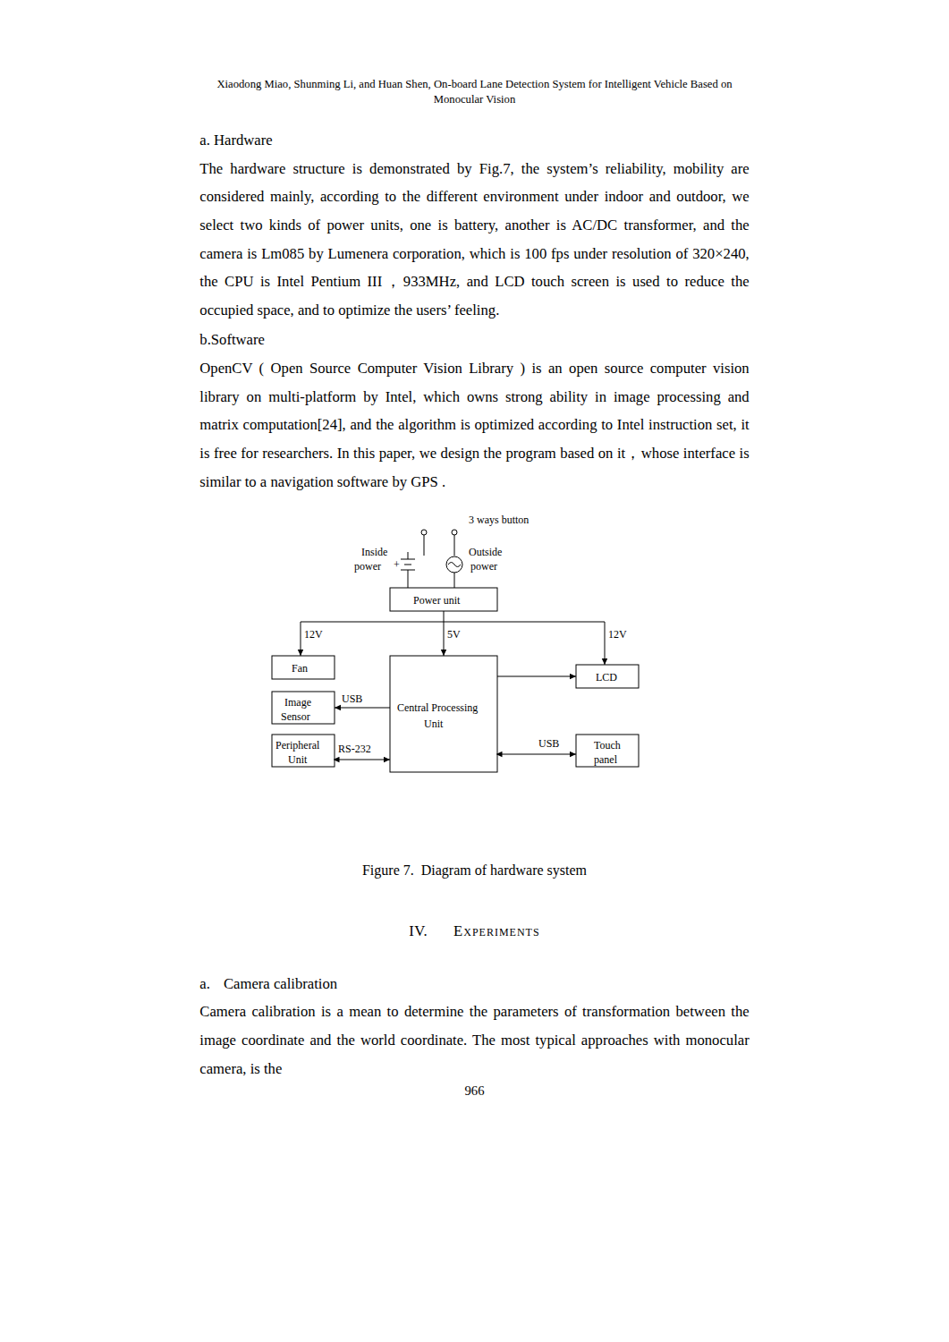Xiaodong Miao, Shunming Li, and Huan Shen, On-board Lane Detection System for Intelligent Vehicle Based on
Monocular Vision
a. Hardware
The hardware structure is demonstrated by Fig.7, the system’s reliability, mobility are considered mainly, according to the different environment under indoor and outdoor, we select two kinds of power units, one is battery, another is AC/DC transformer, and the camera is Lm085 by Lumenera corporation, which is 100 fps under resolution of 320×240, the CPU is Intel Pentium III，933MHz, and LCD touch screen is used to reduce the occupied space, and to optimize the users’ feeling.
b.Software
OpenCV ( Open Source Computer Vision Library ) is an open source computer vision library on multi-platform by Intel, which owns strong ability in image processing and matrix computation[24], and the algorithm is optimized according to Intel instruction set, it is free for researchers. In this paper, we design the program based on it，whose interface is similar to a navigation software by GPS .
3 ways button Inside power + Outside power Power unit 12V 5V 12V Fan Central Processing Unit LCD Image Sensor USB Peripheral Unit RS-232 Touch panel USB
Figure 7. Diagram of hardware system
IV. Experiments
a. Camera calibration
Camera calibration is a mean to determine the parameters of transformation between the image coordinate and the world coordinate. The most typical approaches with monocular camera, is the
966